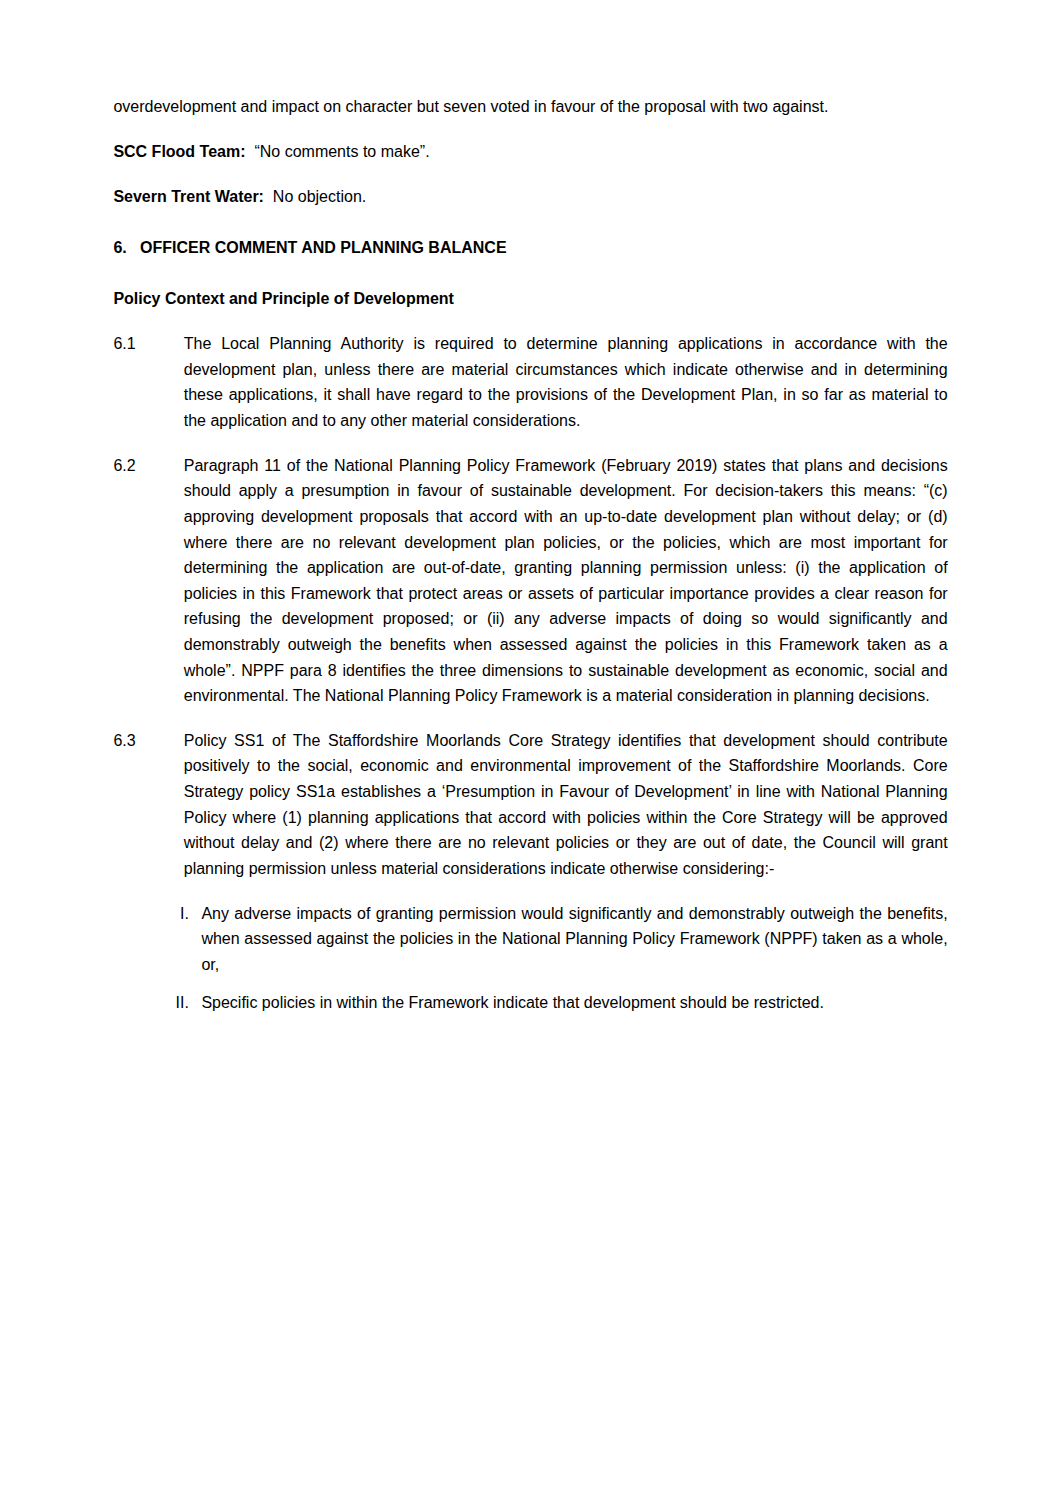overdevelopment and impact on character but seven voted in favour of the proposal with two against.
SCC Flood Team: “No comments to make”.
Severn Trent Water: No objection.
6. OFFICER COMMENT AND PLANNING BALANCE
Policy Context and Principle of Development
6.1
The Local Planning Authority is required to determine planning applications in accordance with the development plan, unless there are material circumstances which indicate otherwise and in determining these applications, it shall have regard to the provisions of the Development Plan, in so far as material to the application and to any other material considerations.
6.2
Paragraph 11 of the National Planning Policy Framework (February 2019) states that plans and decisions should apply a presumption in favour of sustainable development. For decision-takers this means: “(c) approving development proposals that accord with an up-to-date development plan without delay; or (d) where there are no relevant development plan policies, or the policies, which are most important for determining the application are out-of-date, granting planning permission unless: (i) the application of policies in this Framework that protect areas or assets of particular importance provides a clear reason for refusing the development proposed; or (ii) any adverse impacts of doing so would significantly and demonstrably outweigh the benefits when assessed against the policies in this Framework taken as a whole”. NPPF para 8 identifies the three dimensions to sustainable development as economic, social and environmental. The National Planning Policy Framework is a material consideration in planning decisions.
6.3
Policy SS1 of The Staffordshire Moorlands Core Strategy identifies that development should contribute positively to the social, economic and environmental improvement of the Staffordshire Moorlands. Core Strategy policy SS1a establishes a ‘Presumption in Favour of Development’ in line with National Planning Policy where (1) planning applications that accord with policies within the Core Strategy will be approved without delay and (2) where there are no relevant policies or they are out of date, the Council will grant planning permission unless material considerations indicate otherwise considering:-
Any adverse impacts of granting permission would significantly and demonstrably outweigh the benefits, when assessed against the policies in the National Planning Policy Framework (NPPF) taken as a whole, or,
Specific policies in within the Framework indicate that development should be restricted.